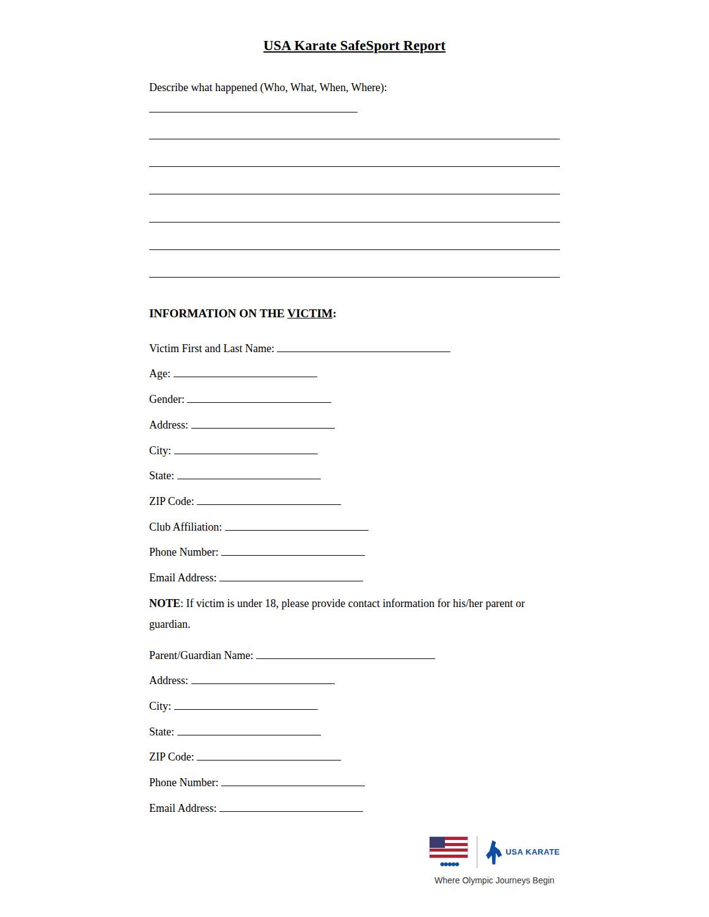USA Karate SafeSport Report
Describe what happened (Who, What, When, Where):
INFORMATION ON THE VICTIM:
Victim First and Last Name:
Age:
Gender:
Address:
City:
State:
ZIP Code:
Club Affiliation:
Phone Number:
Email Address:
NOTE: If victim is under 18, please provide contact information for his/her parent or guardian.
Parent/Guardian Name:
Address:
City:
State:
ZIP Code:
Phone Number:
Email Address:
●●●●●
USA KARATE
Where Olympic Journeys Begin